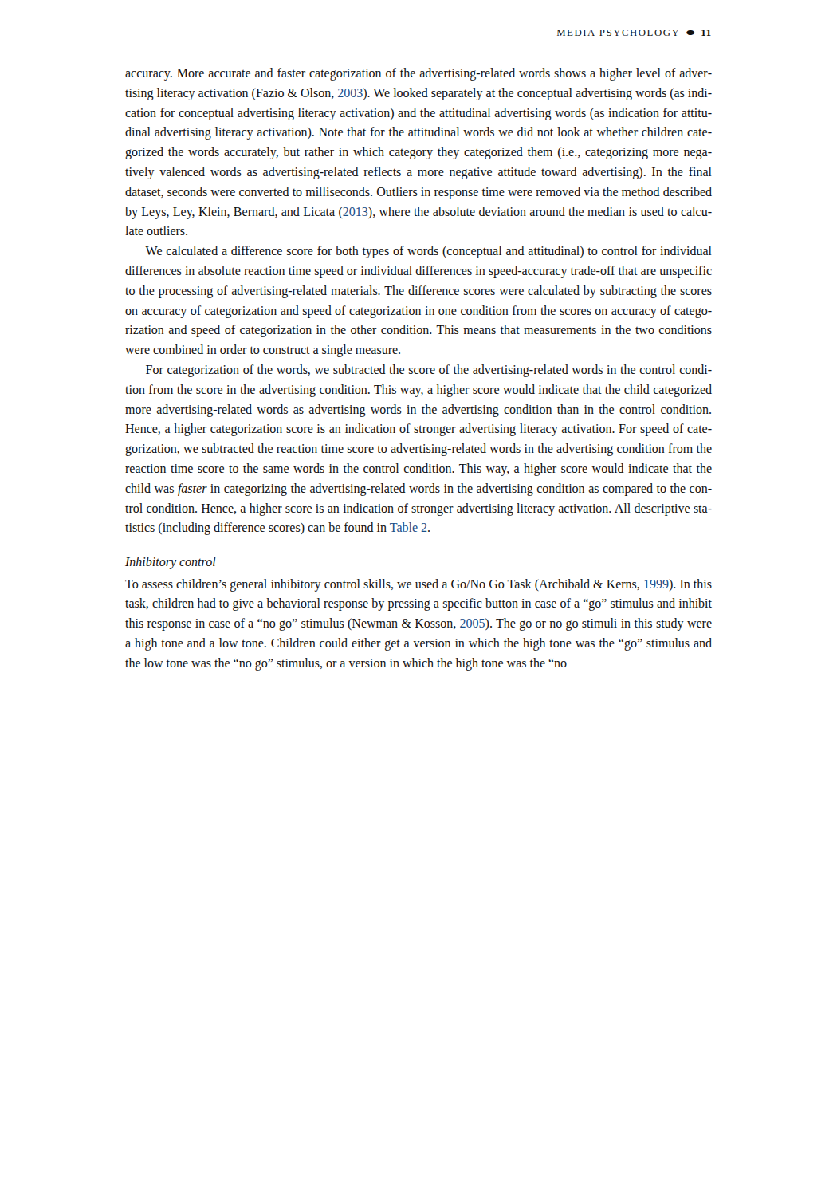Media Psychology ⬬ 11
accuracy. More accurate and faster categorization of the advertising-related words shows a higher level of advertising literacy activation (Fazio & Olson, 2003). We looked separately at the conceptual advertising words (as indication for conceptual advertising literacy activation) and the attitudinal advertising words (as indication for attitudinal advertising literacy activation). Note that for the attitudinal words we did not look at whether children categorized the words accurately, but rather in which category they categorized them (i.e., categorizing more negatively valenced words as advertising-related reflects a more negative attitude toward advertising). In the final dataset, seconds were converted to milliseconds. Outliers in response time were removed via the method described by Leys, Ley, Klein, Bernard, and Licata (2013), where the absolute deviation around the median is used to calculate outliers.
We calculated a difference score for both types of words (conceptual and attitudinal) to control for individual differences in absolute reaction time speed or individual differences in speed-accuracy trade-off that are unspecific to the processing of advertising-related materials. The difference scores were calculated by subtracting the scores on accuracy of categorization and speed of categorization in one condition from the scores on accuracy of categorization and speed of categorization in the other condition. This means that measurements in the two conditions were combined in order to construct a single measure.
For categorization of the words, we subtracted the score of the advertising-related words in the control condition from the score in the advertising condition. This way, a higher score would indicate that the child categorized more advertising-related words as advertising words in the advertising condition than in the control condition. Hence, a higher categorization score is an indication of stronger advertising literacy activation. For speed of categorization, we subtracted the reaction time score to advertising-related words in the advertising condition from the reaction time score to the same words in the control condition. This way, a higher score would indicate that the child was faster in categorizing the advertising-related words in the advertising condition as compared to the control condition. Hence, a higher score is an indication of stronger advertising literacy activation. All descriptive statistics (including difference scores) can be found in Table 2.
Inhibitory control
To assess children’s general inhibitory control skills, we used a Go/No Go Task (Archibald & Kerns, 1999). In this task, children had to give a behavioral response by pressing a specific button in case of a “go” stimulus and inhibit this response in case of a “no go” stimulus (Newman & Kosson, 2005). The go or no go stimuli in this study were a high tone and a low tone. Children could either get a version in which the high tone was the “go” stimulus and the low tone was the “no go” stimulus, or a version in which the high tone was the “no